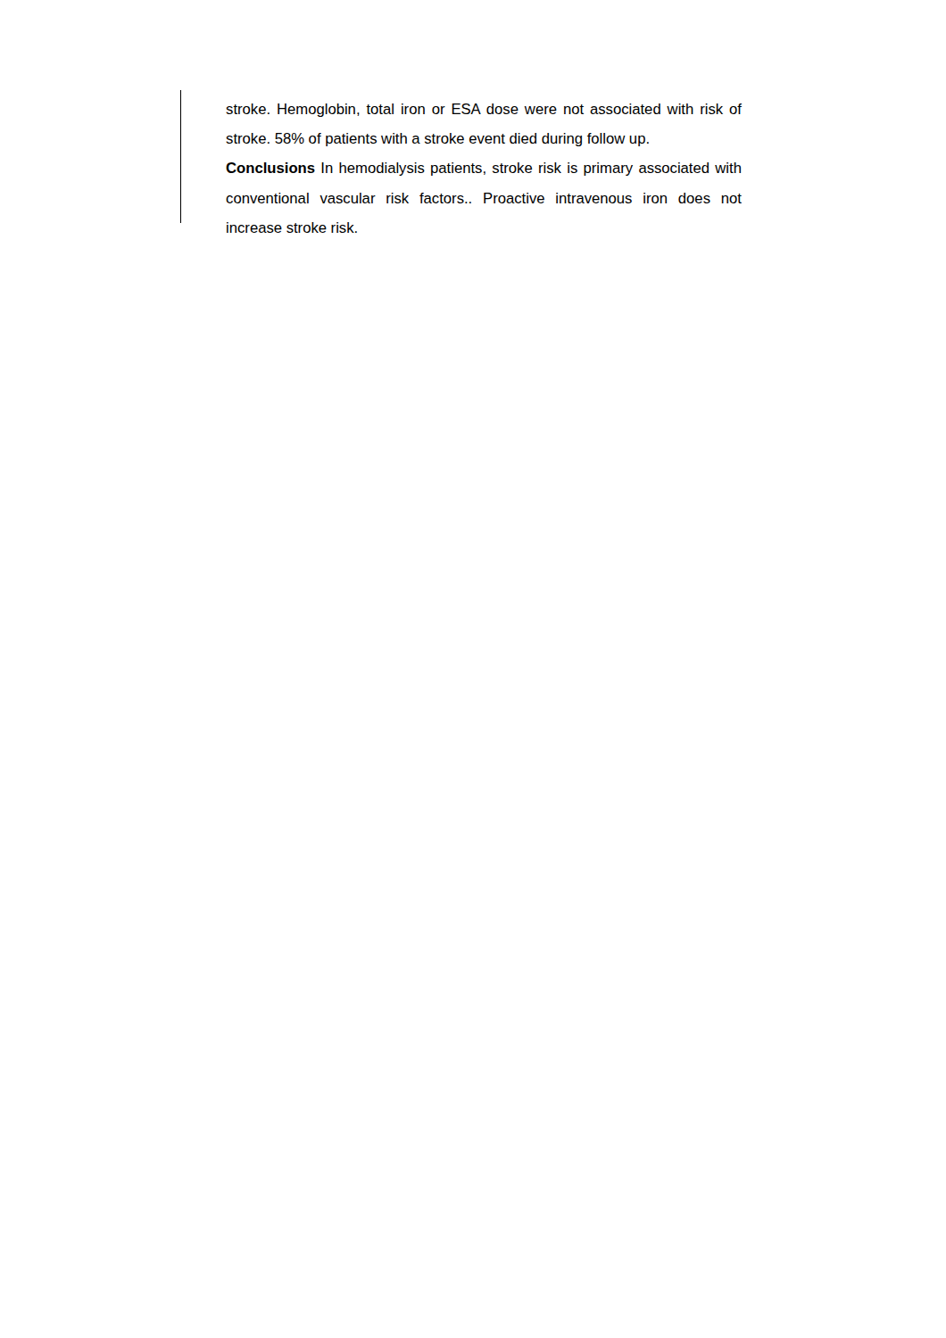stroke. Hemoglobin, total iron or ESA dose were not associated with risk of stroke. 58% of patients with a stroke event died during follow up.
Conclusions In hemodialysis patients, stroke risk is primary associated with conventional vascular risk factors.. Proactive intravenous iron does not increase stroke risk.